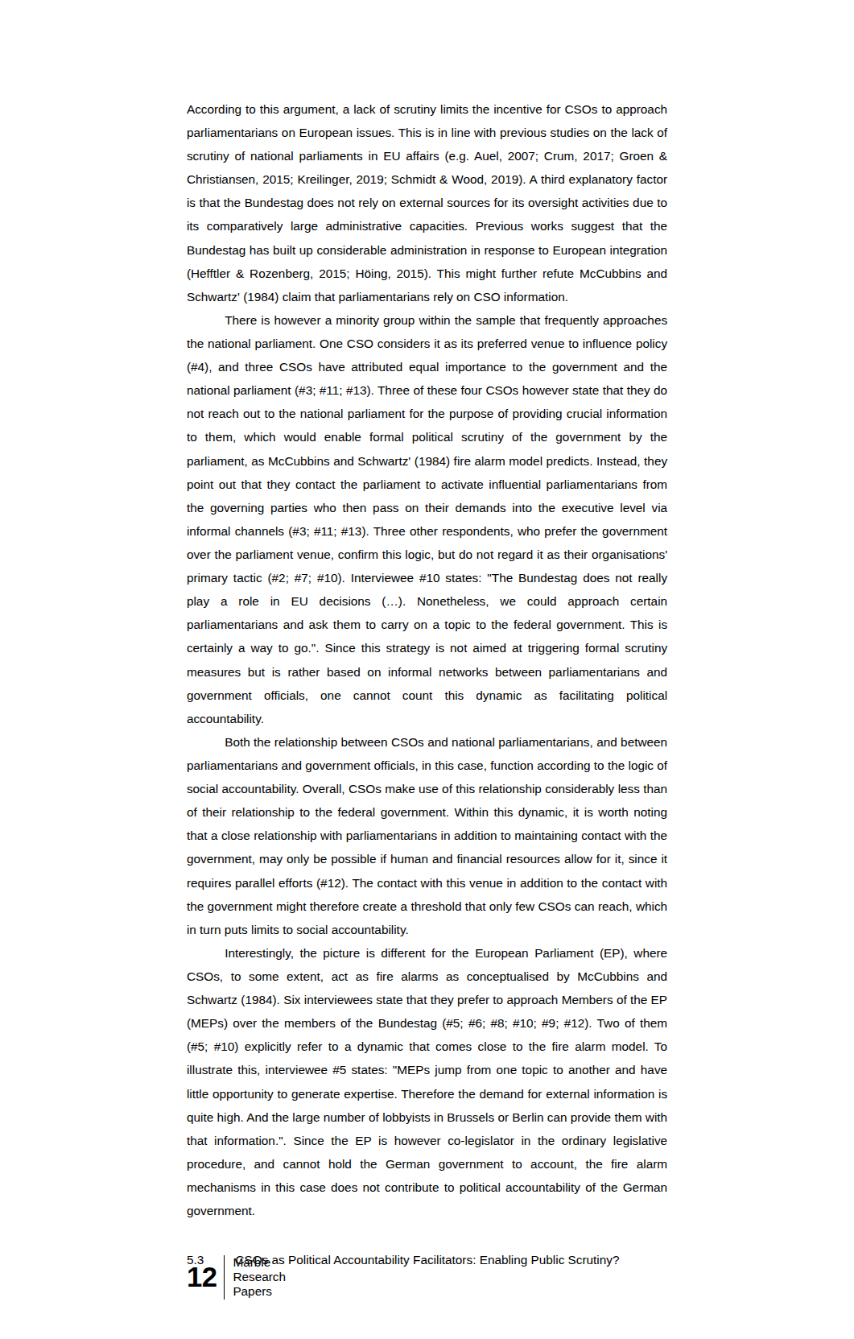According to this argument, a lack of scrutiny limits the incentive for CSOs to approach parliamentarians on European issues. This is in line with previous studies on the lack of scrutiny of national parliaments in EU affairs (e.g. Auel, 2007; Crum, 2017; Groen & Christiansen, 2015; Kreilinger, 2019; Schmidt & Wood, 2019). A third explanatory factor is that the Bundestag does not rely on external sources for its oversight activities due to its comparatively large administrative capacities. Previous works suggest that the Bundestag has built up considerable administration in response to European integration (Hefftler & Rozenberg, 2015; Höing, 2015). This might further refute McCubbins and Schwartz' (1984) claim that parliamentarians rely on CSO information.
There is however a minority group within the sample that frequently approaches the national parliament. One CSO considers it as its preferred venue to influence policy (#4), and three CSOs have attributed equal importance to the government and the national parliament (#3; #11; #13). Three of these four CSOs however state that they do not reach out to the national parliament for the purpose of providing crucial information to them, which would enable formal political scrutiny of the government by the parliament, as McCubbins and Schwartz' (1984) fire alarm model predicts. Instead, they point out that they contact the parliament to activate influential parliamentarians from the governing parties who then pass on their demands into the executive level via informal channels (#3; #11; #13). Three other respondents, who prefer the government over the parliament venue, confirm this logic, but do not regard it as their organisations' primary tactic (#2; #7; #10). Interviewee #10 states: "The Bundestag does not really play a role in EU decisions (…). Nonetheless, we could approach certain parliamentarians and ask them to carry on a topic to the federal government. This is certainly a way to go.". Since this strategy is not aimed at triggering formal scrutiny measures but is rather based on informal networks between parliamentarians and government officials, one cannot count this dynamic as facilitating political accountability.
Both the relationship between CSOs and national parliamentarians, and between parliamentarians and government officials, in this case, function according to the logic of social accountability. Overall, CSOs make use of this relationship considerably less than of their relationship to the federal government. Within this dynamic, it is worth noting that a close relationship with parliamentarians in addition to maintaining contact with the government, may only be possible if human and financial resources allow for it, since it requires parallel efforts (#12). The contact with this venue in addition to the contact with the government might therefore create a threshold that only few CSOs can reach, which in turn puts limits to social accountability.
Interestingly, the picture is different for the European Parliament (EP), where CSOs, to some extent, act as fire alarms as conceptualised by McCubbins and Schwartz (1984). Six interviewees state that they prefer to approach Members of the EP (MEPs) over the members of the Bundestag (#5; #6; #8; #10; #9; #12). Two of them (#5; #10) explicitly refer to a dynamic that comes close to the fire alarm model. To illustrate this, interviewee #5 states: "MEPs jump from one topic to another and have little opportunity to generate expertise. Therefore the demand for external information is quite high. And the large number of lobbyists in Brussels or Berlin can provide them with that information.". Since the EP is however co-legislator in the ordinary legislative procedure, and cannot hold the German government to account, the fire alarm mechanisms in this case does not contribute to political accountability of the German government.
5.3 CSOs as Political Accountability Facilitators: Enabling Public Scrutiny?
12
Marble
Research
Papers